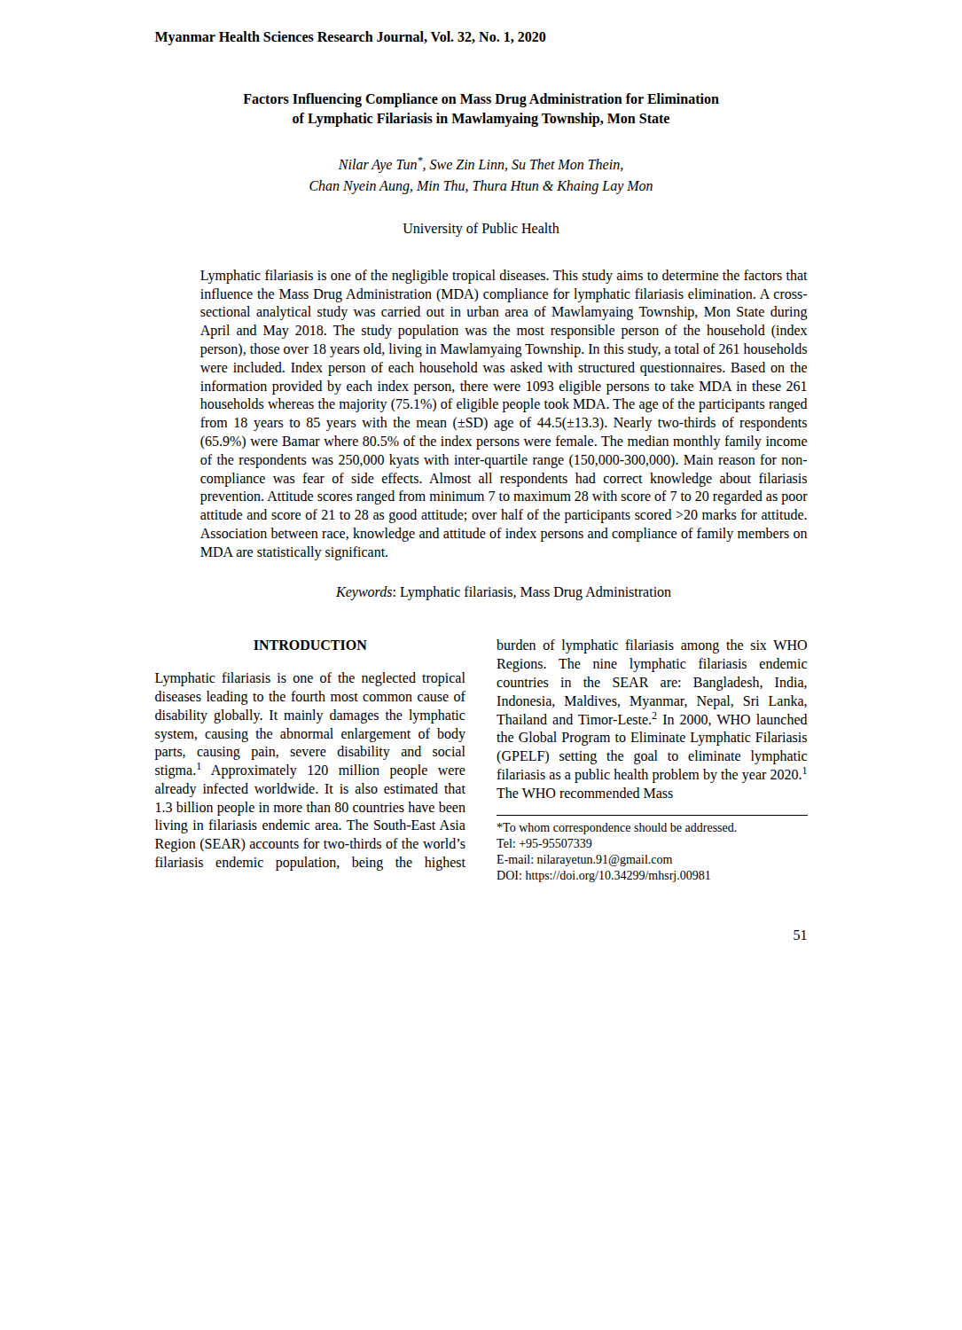Myanmar Health Sciences Research Journal, Vol. 32, No. 1, 2020
Factors Influencing Compliance on Mass Drug Administration for Elimination
of Lymphatic Filariasis in Mawlamyaing Township, Mon State
Nilar Aye Tun*, Swe Zin Linn, Su Thet Mon Thein,
Chan Nyein Aung, Min Thu, Thura Htun & Khaing Lay Mon
University of Public Health
Lymphatic filariasis is one of the negligible tropical diseases. This study aims to determine the factors that influence the Mass Drug Administration (MDA) compliance for lymphatic filariasis elimination. A cross-sectional analytical study was carried out in urban area of Mawlamyaing Township, Mon State during April and May 2018. The study population was the most responsible person of the household (index person), those over 18 years old, living in Mawlamyaing Township. In this study, a total of 261 households were included. Index person of each household was asked with structured questionnaires. Based on the information provided by each index person, there were 1093 eligible persons to take MDA in these 261 households whereas the majority (75.1%) of eligible people took MDA. The age of the participants ranged from 18 years to 85 years with the mean (±SD) age of 44.5(±13.3). Nearly two-thirds of respondents (65.9%) were Bamar where 80.5% of the index persons were female. The median monthly family income of the respondents was 250,000 kyats with inter-quartile range (150,000-300,000). Main reason for non-compliance was fear of side effects. Almost all respondents had correct knowledge about filariasis prevention. Attitude scores ranged from minimum 7 to maximum 28 with score of 7 to 20 regarded as poor attitude and score of 21 to 28 as good attitude; over half of the participants scored >20 marks for attitude. Association between race, knowledge and attitude of index persons and compliance of family members on MDA are statistically significant.
Keywords: Lymphatic filariasis, Mass Drug Administration
INTRODUCTION
Lymphatic filariasis is one of the neglected tropical diseases leading to the fourth most common cause of disability globally. It mainly damages the lymphatic system, causing the abnormal enlargement of body parts, causing pain, severe disability and social stigma.1 Approximately 120 million people were already infected worldwide. It is also estimated that 1.3 billion people in more than 80 countries have been living in filariasis endemic area. The South-East Asia Region (SEAR) accounts for two-thirds of the world’s filariasis endemic population, being the highest burden of lymphatic filariasis among the six WHO Regions. The nine lymphatic filariasis endemic countries in the SEAR are: Bangladesh, India, Indonesia, Maldives, Myanmar, Nepal, Sri Lanka, Thailand and Timor-Leste.2 In 2000, WHO launched the Global Program to Eliminate Lymphatic Filariasis (GPELF) setting the goal to eliminate lymphatic filariasis as a public health problem by the year 2020.1 The WHO recommended Mass
*To whom correspondence should be addressed.
Tel: +95-95507339
E-mail: nilarayetun.91@gmail.com
DOI: https://doi.org/10.34299/mhsrj.00981
51